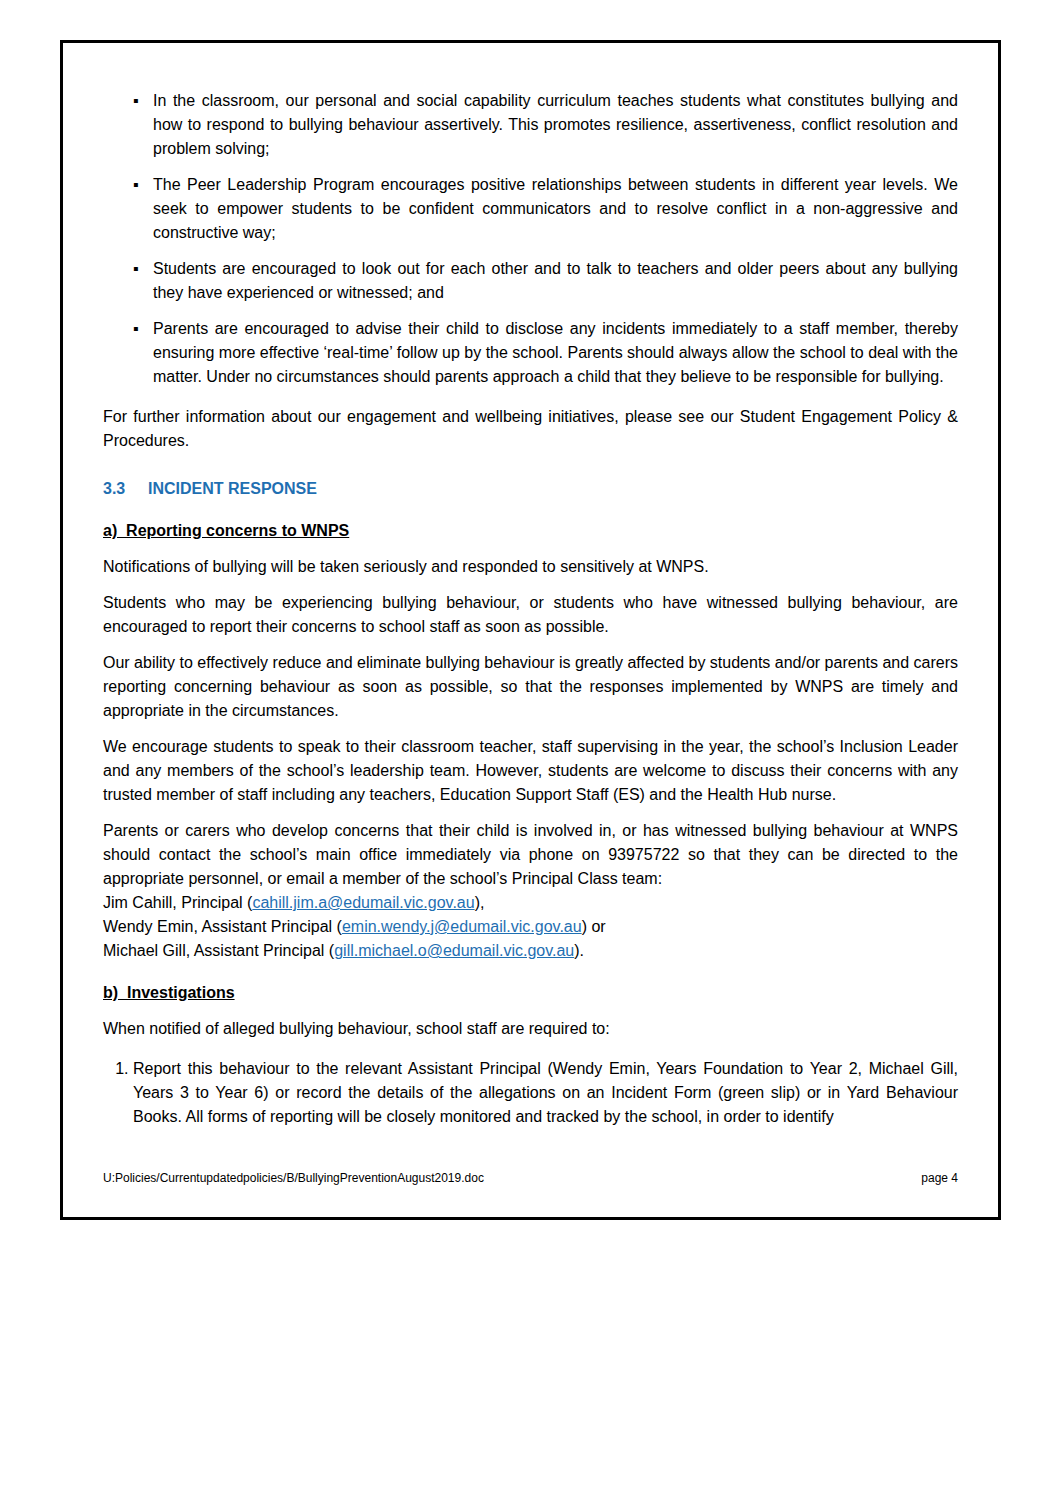In the classroom, our personal and social capability curriculum teaches students what constitutes bullying and how to respond to bullying behaviour assertively. This promotes resilience, assertiveness, conflict resolution and problem solving;
The Peer Leadership Program encourages positive relationships between students in different year levels. We seek to empower students to be confident communicators and to resolve conflict in a non-aggressive and constructive way;
Students are encouraged to look out for each other and to talk to teachers and older peers about any bullying they have experienced or witnessed; and
Parents are encouraged to advise their child to disclose any incidents immediately to a staff member, thereby ensuring more effective ‘real-time’ follow up by the school. Parents should always allow the school to deal with the matter. Under no circumstances should parents approach a child that they believe to be responsible for bullying.
For further information about our engagement and wellbeing initiatives, please see our Student Engagement Policy & Procedures.
3.3 INCIDENT RESPONSE
a) Reporting concerns to WNPS
Notifications of bullying will be taken seriously and responded to sensitively at WNPS.
Students who may be experiencing bullying behaviour, or students who have witnessed bullying behaviour, are encouraged to report their concerns to school staff as soon as possible.
Our ability to effectively reduce and eliminate bullying behaviour is greatly affected by students and/or parents and carers reporting concerning behaviour as soon as possible, so that the responses implemented by WNPS are timely and appropriate in the circumstances.
We encourage students to speak to their classroom teacher, staff supervising in the year, the school’s Inclusion Leader and any members of the school’s leadership team. However, students are welcome to discuss their concerns with any trusted member of staff including any teachers, Education Support Staff (ES) and the Health Hub nurse.
Parents or carers who develop concerns that their child is involved in, or has witnessed bullying behaviour at WNPS should contact the school’s main office immediately via phone on 93975722 so that they can be directed to the appropriate personnel, or email a member of the school’s Principal Class team:
Jim Cahill, Principal (cahill.jim.a@edumail.vic.gov.au),
Wendy Emin, Assistant Principal (emin.wendy.j@edumail.vic.gov.au) or
Michael Gill, Assistant Principal (gill.michael.o@edumail.vic.gov.au).
b) Investigations
When notified of alleged bullying behaviour, school staff are required to:
Report this behaviour to the relevant Assistant Principal (Wendy Emin, Years Foundation to Year 2, Michael Gill, Years 3 to Year 6) or record the details of the allegations on an Incident Form (green slip) or in Yard Behaviour Books. All forms of reporting will be closely monitored and tracked by the school, in order to identify
U:Policies/Currentupdatedpolicies/B/BullyingPreventionAugust2019.doc page 4